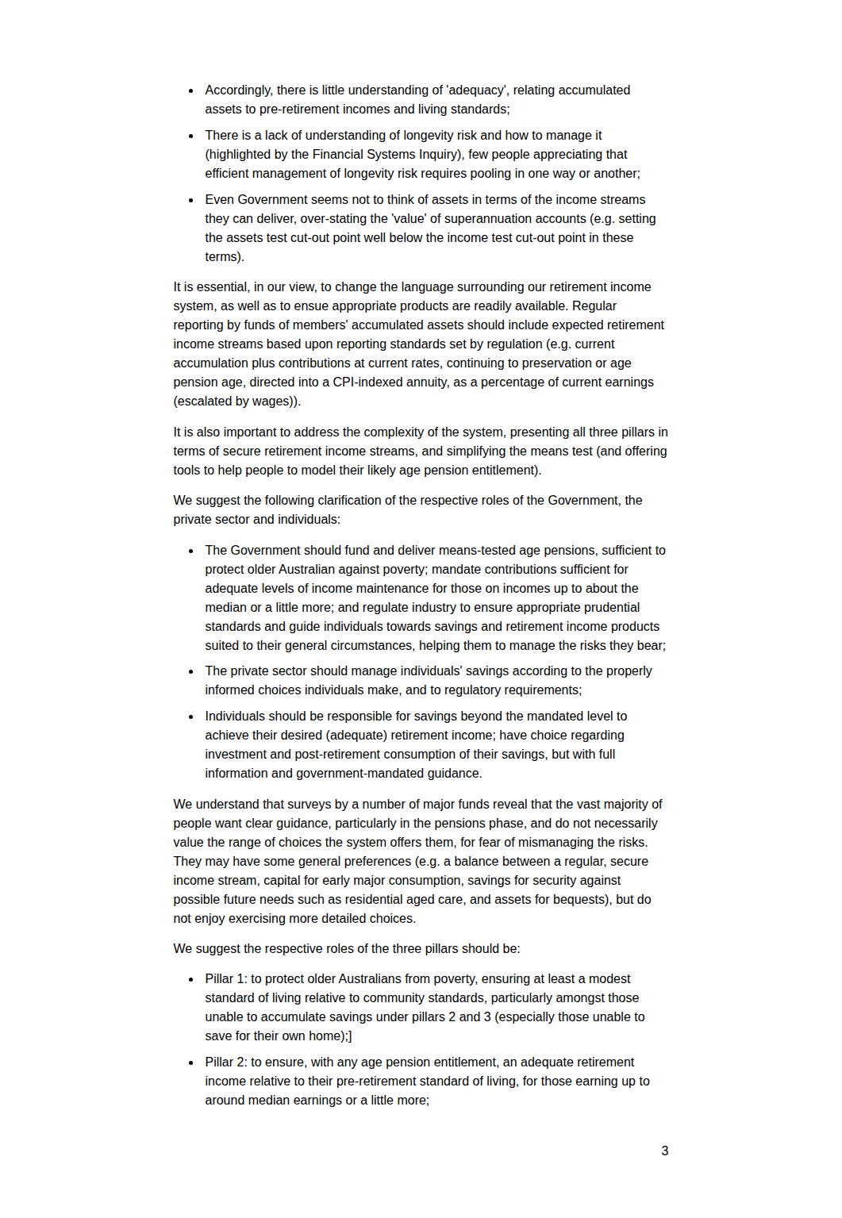Accordingly, there is little understanding of 'adequacy', relating accumulated assets to pre-retirement incomes and living standards;
There is a lack of understanding of longevity risk and how to manage it (highlighted by the Financial Systems Inquiry), few people appreciating that efficient management of longevity risk requires pooling in one way or another;
Even Government seems not to think of assets in terms of the income streams they can deliver, over-stating the 'value' of superannuation accounts (e.g. setting the assets test cut-out point well below the income test cut-out point in these terms).
It is essential, in our view, to change the language surrounding our retirement income system, as well as to ensue appropriate products are readily available. Regular reporting by funds of members' accumulated assets should include expected retirement income streams based upon reporting standards set by regulation (e.g. current accumulation plus contributions at current rates, continuing to preservation or age pension age, directed into a CPI-indexed annuity, as a percentage of current earnings (escalated by wages)).
It is also important to address the complexity of the system, presenting all three pillars in terms of secure retirement income streams, and simplifying the means test (and offering tools to help people to model their likely age pension entitlement).
We suggest the following clarification of the respective roles of the Government, the private sector and individuals:
The Government should fund and deliver means-tested age pensions, sufficient to protect older Australian against poverty; mandate contributions sufficient for adequate levels of income maintenance for those on incomes up to about the median or a little more; and regulate industry to ensure appropriate prudential standards and guide individuals towards savings and retirement income products suited to their general circumstances, helping them to manage the risks they bear;
The private sector should manage individuals' savings according to the properly informed choices individuals make, and to regulatory requirements;
Individuals should be responsible for savings beyond the mandated level to achieve their desired (adequate) retirement income; have choice regarding investment and post-retirement consumption of their savings, but with full information and government-mandated guidance.
We understand that surveys by a number of major funds reveal that the vast majority of people want clear guidance, particularly in the pensions phase, and do not necessarily value the range of choices the system offers them, for fear of mismanaging the risks. They may have some general preferences (e.g. a balance between a regular, secure income stream, capital for early major consumption, savings for security against possible future needs such as residential aged care, and assets for bequests), but do not enjoy exercising more detailed choices.
We suggest the respective roles of the three pillars should be:
Pillar 1: to protect older Australians from poverty, ensuring at least a modest standard of living relative to community standards, particularly amongst those unable to accumulate savings under pillars 2 and 3 (especially those unable to save for their own home);]
Pillar 2: to ensure, with any age pension entitlement, an adequate retirement income relative to their pre-retirement standard of living, for those earning up to around median earnings or a little more;
3